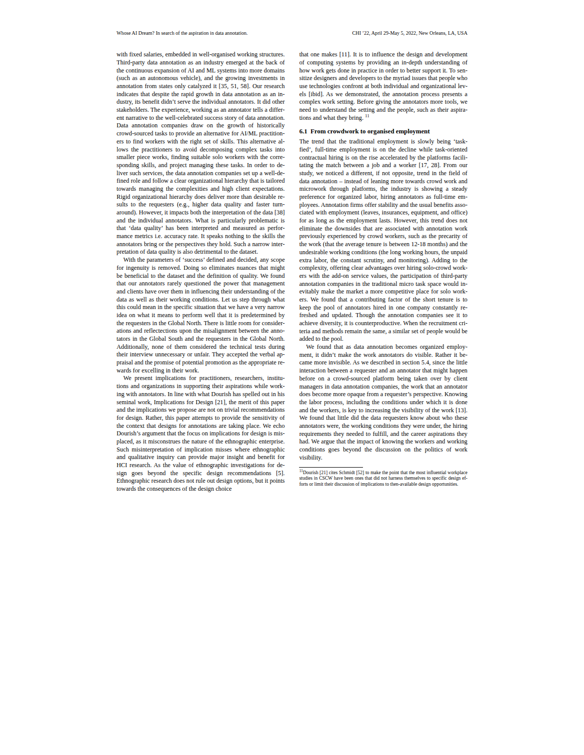Whose AI Dream? In search of the aspiration in data annotation.
CHI ’22, April 29-May 5, 2022, New Orleans, LA, USA
with fixed salaries, embedded in well-organised working structures. Third-party data annotation as an industry emerged at the back of the continuous expansion of AI and ML systems into more domains (such as an autonomous vehicle), and the growing investments in annotation from states only catalyzed it [35, 51, 58]. Our research indicates that despite the rapid growth in data annotation as an industry, its benefit didn’t serve the individual annotators. It did other stakeholders. The experience, working as an annotator tells a different narrative to the well-celebrated success story of data annotation. Data annotation companies draw on the growth of historically crowd-sourced tasks to provide an alternative for AI/ML practitioners to find workers with the right set of skills. This alternative allows the practitioners to avoid decomposing complex tasks into smaller piece works, finding suitable solo workers with the corresponding skills, and project managing these tasks. In order to deliver such services, the data annotation companies set up a well-defined role and follow a clear organizational hierarchy that is tailored towards managing the complexities and high client expectations. Rigid organizational hierarchy does deliver more than desirable results to the requesters (e.g., higher data quality and faster turnaround). However, it impacts both the interpretation of the data [38] and the individual annotators. What is particularly problematic is that ‘data quality’ has been interpreted and measured as performance metrics i.e. accuracy rate. It speaks nothing to the skills the annotators bring or the perspectives they hold. Such a narrow interpretation of data quality is also detrimental to the dataset.
With the parameters of ‘success’ defined and decided, any scope for ingenuity is removed. Doing so eliminates nuances that might be beneficial to the dataset and the definition of quality. We found that our annotators rarely questioned the power that management and clients have over them in influencing their understanding of the data as well as their working conditions. Let us step through what this could mean in the specific situation that we have a very narrow idea on what it means to perform well that it is predetermined by the requesters in the Global North. There is little room for considerations and reflectections upon the misalignment between the annotators in the Global South and the requesters in the Global North. Additionally, none of them considered the technical tests during their interview unnecessary or unfair. They accepted the verbal appraisal and the promise of potential promotion as the appropriate rewards for excelling in their work.
We present implications for practitioners, researchers, institutions and organizations in supporting their aspirations while working with annotators. In line with what Dourish has spelled out in his seminal work, Implications for Design [21], the merit of this paper and the implications we propose are not on trivial recommendations for design. Rather, this paper attempts to provide the sensitivity of the context that designs for annotations are taking place. We echo Dourish’s argument that the focus on implications for design is misplaced, as it misconstrues the nature of the ethnographic enterprise. Such misinterpretation of implication misses where ethnographic and qualitative inquiry can provide major insight and benefit for HCI research. As the value of ethnographic investigations for design goes beyond the specific design recommendations [5]. Ethnographic research does not rule out design options, but it points towards the consequences of the design choice
that one makes [11]. It is to influence the design and development of computing systems by providing an in-depth understanding of how work gets done in practice in order to better support it. To sensitize designers and developers to the myriad issues that people who use technologies confront at both individual and organizational levels [ibid]. As we demonstrated, the annotation process presents a complex work setting. Before giving the annotators more tools, we need to understand the setting and the people, such as their aspirations and what they bring. 11
6.1 From crowdwork to organised employment
The trend that the traditional employment is slowly being ‘taskfied’, full-time employment is on the decline while task-oriented contractual hiring is on the rise accelerated by the platforms facilitating the match between a job and a worker [17, 28]. From our study, we noticed a different, if not opposite, trend in the field of data annotation – instead of leaning more towards crowd work and microwork through platforms, the industry is showing a steady preference for organized labor, hiring annotators as full-time employees. Annotation firms offer stability and the usual benefits associated with employment (leaves, insurances, equipment, and office) for as long as the employment lasts. However, this trend does not eliminate the downsides that are associated with annotation work previously experienced by crowd workers, such as the precarity of the work (that the average tenure is between 12-18 months) and the undesirable working conditions (the long working hours, the unpaid extra labor, the constant scrutiny, and monitoring). Adding to the complexity, offering clear advantages over hiring solo-crowd workers with the add-on service values, the participation of third-party annotation companies in the traditional micro task space would inevitably make the market a more competitive place for solo workers. We found that a contributing factor of the short tenure is to keep the pool of annotators hired in one company constantly refreshed and updated. Though the annotation companies see it to achieve diversity, it is counterproductive. When the recruitment criteria and methods remain the same, a similar set of people would be added to the pool.
We found that as data annotation becomes organized employment, it didn’t make the work annotators do visible. Rather it became more invisible. As we described in section 5.4, since the little interaction between a requester and an annotator that might happen before on a crowd-sourced platform being taken over by client managers in data annotation companies, the work that an annotator does become more opaque from a requester’s perspective. Knowing the labor process, including the conditions under which it is done and the workers, is key to increasing the visibility of the work [13]. We found that little did the data requesters know about who these annotators were, the working conditions they were under, the hiring requirements they needed to fulfill, and the career aspirations they had. We argue that the impact of knowing the workers and working conditions goes beyond the discussion on the politics of work visibility.
11Dourish [21] cites Schmidt [52] to make the point that the most influential workplace studies in CSCW have been ones that did not harness themselves to specific design efforts or limit their discussion of implications to then-available design opportunities.